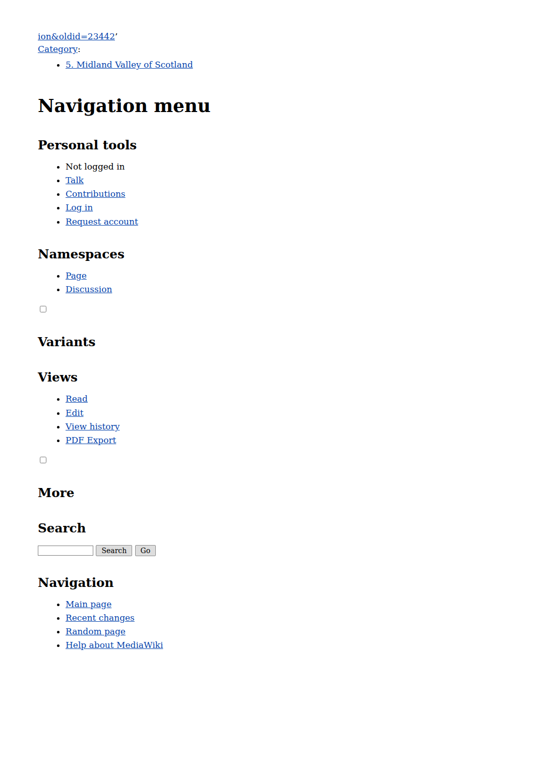ion&oldid=23442’
Category:
5. Midland Valley of Scotland
Navigation menu
Personal tools
Not logged in
Talk
Contributions
Log in
Request account
Namespaces
Page
Discussion
Variants
Views
Read
Edit
View history
PDF Export
More
Search
Search Go
Navigation
Main page
Recent changes
Random page
Help about MediaWiki